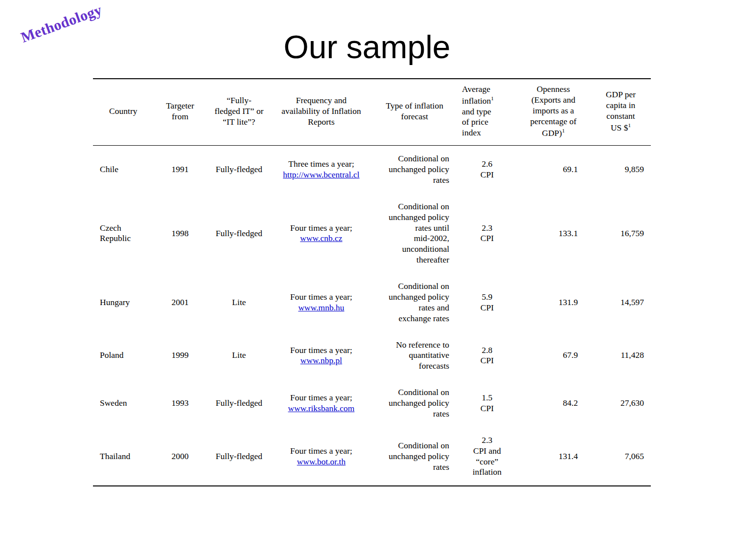Methodology
Our sample
| Country | Targeter from | “Fully- fledged IT” or “IT lite”? | Frequency and availability of Inflation Reports | Type of inflation forecast | Average inflation 1 and type of price index | Openness (Exports and imports as a percentage of GDP) 1 | GDP per capita in constant US $ 1 |
| --- | --- | --- | --- | --- | --- | --- | --- |
| Chile | 1991 | Fully-fledged | Three times a year; http://www.bcentral.cl | Conditional on unchanged policy rates | 2.6 CPI | 69.1 | 9,859 |
| Czech Republic | 1998 | Fully-fledged | Four times a year; www.cnb.cz | Conditional on unchanged policy rates until mid-2002, unconditional thereafter | 2.3 CPI | 133.1 | 16,759 |
| Hungary | 2001 | Lite | Four times a year; www.mnb.hu | Conditional on unchanged policy rates and exchange rates | 5.9 CPI | 131.9 | 14,597 |
| Poland | 1999 | Lite | Four times a year; www.nbp.pl | No reference to quantitative forecasts | 2.8 CPI | 67.9 | 11,428 |
| Sweden | 1993 | Fully-fledged | Four times a year; www.riksbank.com | Conditional on unchanged policy rates | 1.5 CPI | 84.2 | 27,630 |
| Thailand | 2000 | Fully-fledged | Four times a year; www.bot.or.th | Conditional on unchanged policy rates | 2.3 CPI and “core” inflation | 131.4 | 7,065 |